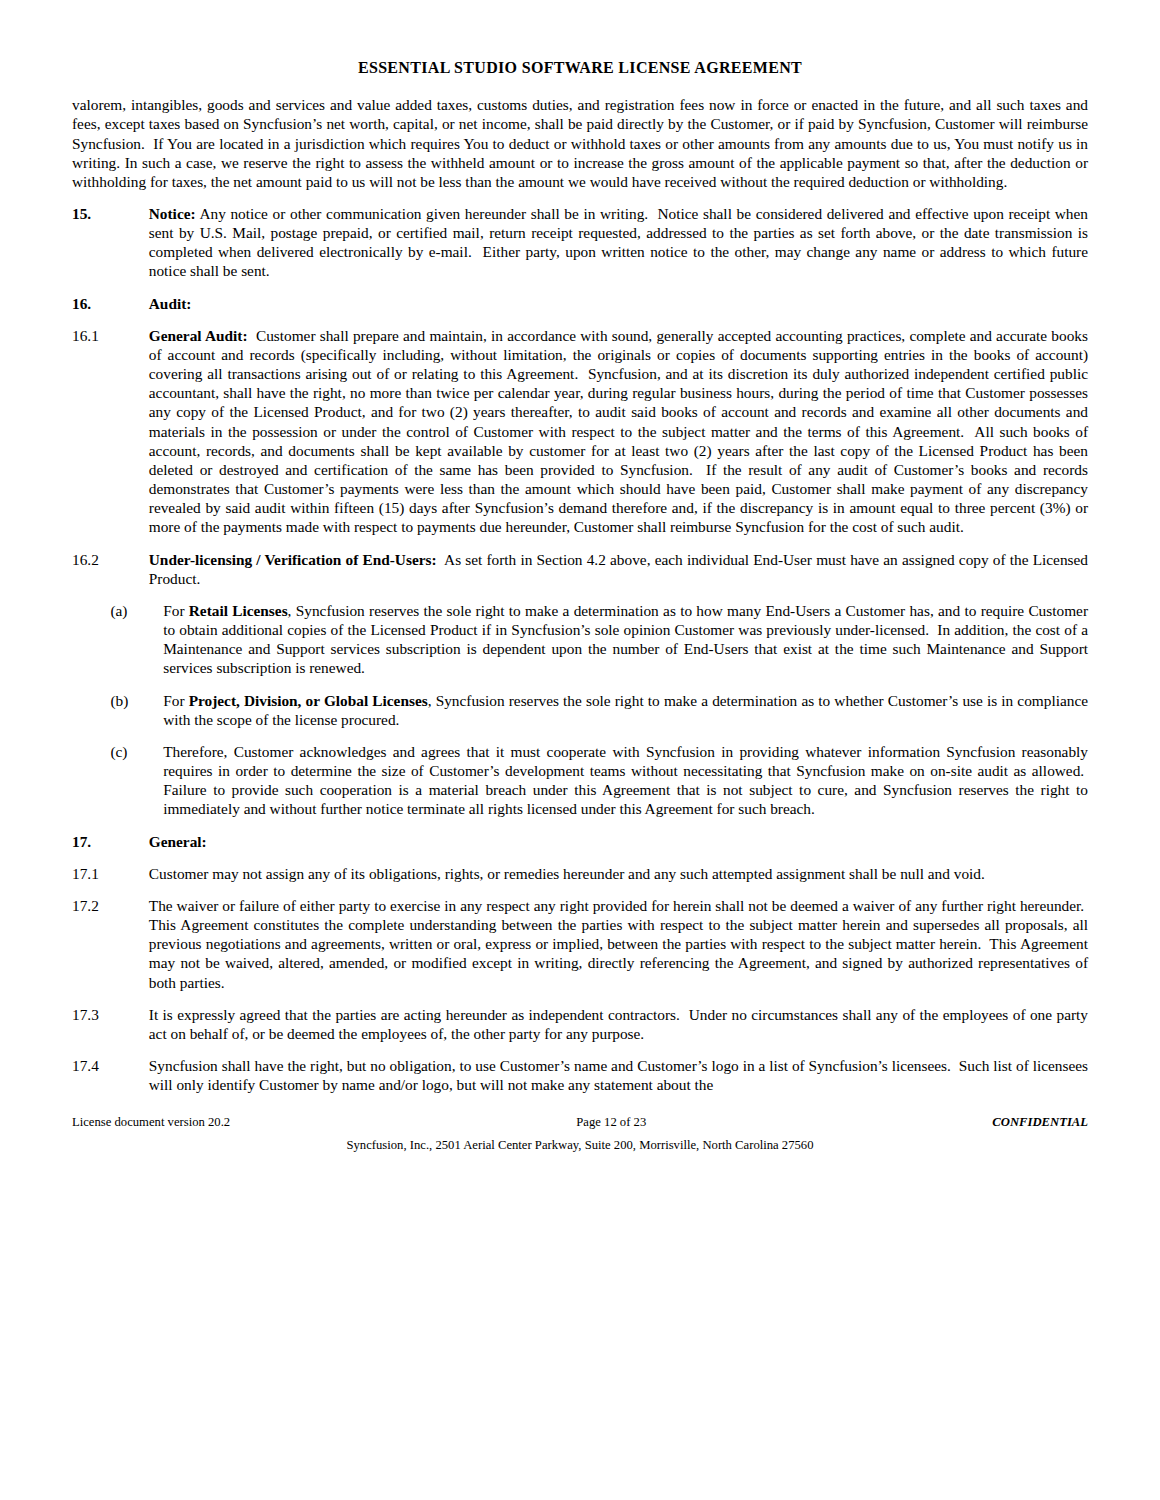ESSENTIAL STUDIO SOFTWARE LICENSE AGREEMENT
valorem, intangibles, goods and services and value added taxes, customs duties, and registration fees now in force or enacted in the future, and all such taxes and fees, except taxes based on Syncfusion’s net worth, capital, or net income, shall be paid directly by the Customer, or if paid by Syncfusion, Customer will reimburse Syncfusion. If You are located in a jurisdiction which requires You to deduct or withhold taxes or other amounts from any amounts due to us, You must notify us in writing. In such a case, we reserve the right to assess the withheld amount or to increase the gross amount of the applicable payment so that, after the deduction or withholding for taxes, the net amount paid to us will not be less than the amount we would have received without the required deduction or withholding.
15.
Notice: Any notice or other communication given hereunder shall be in writing. Notice shall be considered delivered and effective upon receipt when sent by U.S. Mail, postage prepaid, or certified mail, return receipt requested, addressed to the parties as set forth above, or the date transmission is completed when delivered electronically by e-mail. Either party, upon written notice to the other, may change any name or address to which future notice shall be sent.
16.
Audit:
16.1
General Audit: Customer shall prepare and maintain, in accordance with sound, generally accepted accounting practices, complete and accurate books of account and records (specifically including, without limitation, the originals or copies of documents supporting entries in the books of account) covering all transactions arising out of or relating to this Agreement. Syncfusion, and at its discretion its duly authorized independent certified public accountant, shall have the right, no more than twice per calendar year, during regular business hours, during the period of time that Customer possesses any copy of the Licensed Product, and for two (2) years thereafter, to audit said books of account and records and examine all other documents and materials in the possession or under the control of Customer with respect to the subject matter and the terms of this Agreement. All such books of account, records, and documents shall be kept available by customer for at least two (2) years after the last copy of the Licensed Product has been deleted or destroyed and certification of the same has been provided to Syncfusion. If the result of any audit of Customer’s books and records demonstrates that Customer’s payments were less than the amount which should have been paid, Customer shall make payment of any discrepancy revealed by said audit within fifteen (15) days after Syncfusion’s demand therefore and, if the discrepancy is in amount equal to three percent (3%) or more of the payments made with respect to payments due hereunder, Customer shall reimburse Syncfusion for the cost of such audit.
16.2
Under-licensing / Verification of End-Users: As set forth in Section 4.2 above, each individual End-User must have an assigned copy of the Licensed Product.
(a)
For Retail Licenses, Syncfusion reserves the sole right to make a determination as to how many End-Users a Customer has, and to require Customer to obtain additional copies of the Licensed Product if in Syncfusion’s sole opinion Customer was previously under-licensed. In addition, the cost of a Maintenance and Support services subscription is dependent upon the number of End-Users that exist at the time such Maintenance and Support services subscription is renewed.
(b)
For Project, Division, or Global Licenses, Syncfusion reserves the sole right to make a determination as to whether Customer’s use is in compliance with the scope of the license procured.
(c)
Therefore, Customer acknowledges and agrees that it must cooperate with Syncfusion in providing whatever information Syncfusion reasonably requires in order to determine the size of Customer’s development teams without necessitating that Syncfusion make on on-site audit as allowed. Failure to provide such cooperation is a material breach under this Agreement that is not subject to cure, and Syncfusion reserves the right to immediately and without further notice terminate all rights licensed under this Agreement for such breach.
17.
General:
17.1
Customer may not assign any of its obligations, rights, or remedies hereunder and any such attempted assignment shall be null and void.
17.2
The waiver or failure of either party to exercise in any respect any right provided for herein shall not be deemed a waiver of any further right hereunder. This Agreement constitutes the complete understanding between the parties with respect to the subject matter herein and supersedes all proposals, all previous negotiations and agreements, written or oral, express or implied, between the parties with respect to the subject matter herein. This Agreement may not be waived, altered, amended, or modified except in writing, directly referencing the Agreement, and signed by authorized representatives of both parties.
17.3
It is expressly agreed that the parties are acting hereunder as independent contractors. Under no circumstances shall any of the employees of one party act on behalf of, or be deemed the employees of, the other party for any purpose.
17.4
Syncfusion shall have the right, but no obligation, to use Customer’s name and Customer’s logo in a list of Syncfusion’s licensees. Such list of licensees will only identify Customer by name and/or logo, but will not make any statement about the
License document version 20.2
Page 12 of 23
CONFIDENTIAL
Syncfusion, Inc., 2501 Aerial Center Parkway, Suite 200, Morrisville, North Carolina 27560